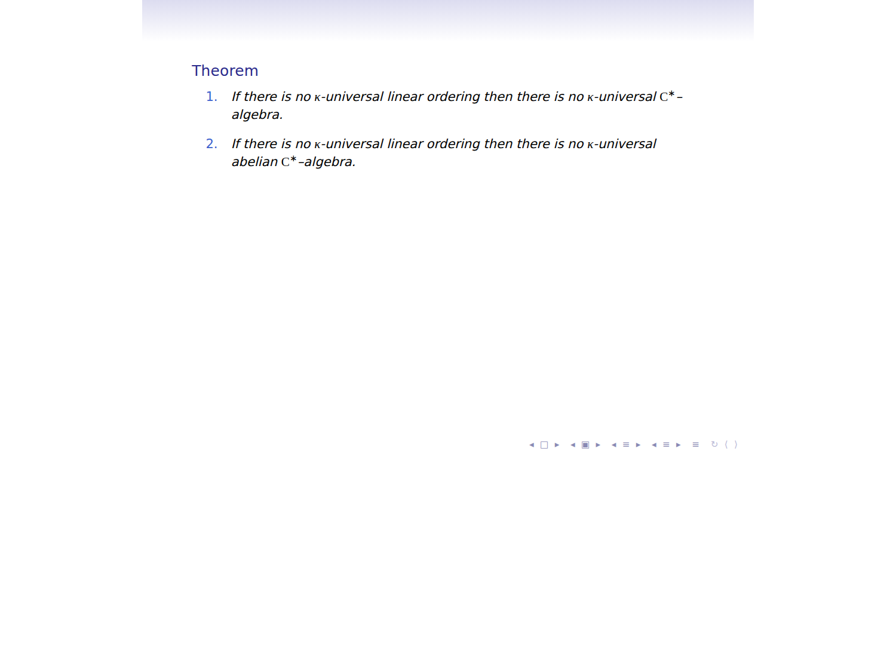Theorem
If there is no κ-universal linear ordering then there is no κ-universal C∗–algebra.
If there is no κ-universal linear ordering then there is no κ-universal abelian C∗–algebra.
◂ □ ▸ ◂ ▣ ▸ ◂ ≡ ▸ ◂ ≡ ▸ ≡ ↻ ⟨ ⟩